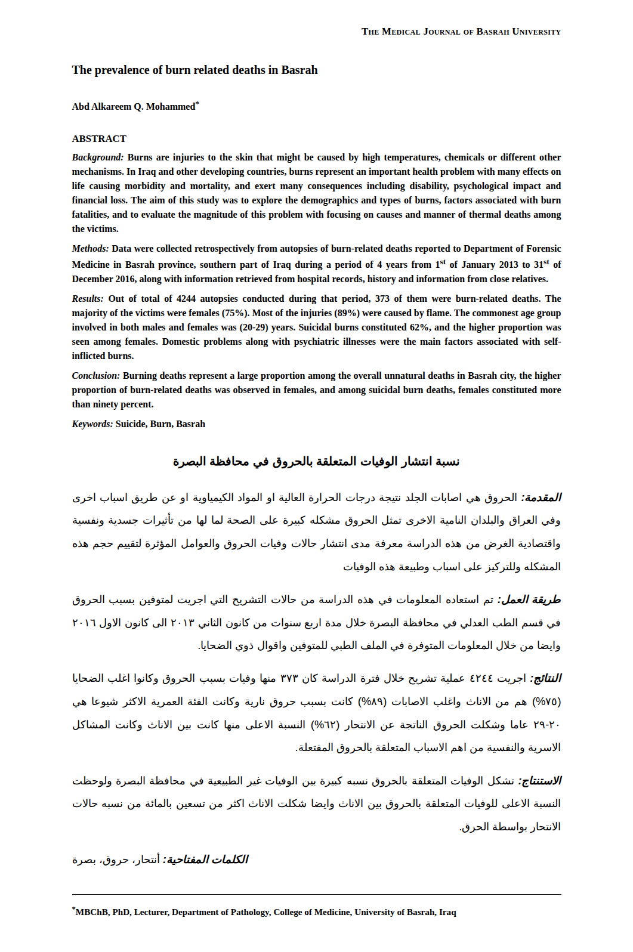The Medical Journal of Basrah University
The prevalence of burn related deaths in Basrah
Abd Alkareem Q. Mohammed*
ABSTRACT
Background: Burns are injuries to the skin that might be caused by high temperatures, chemicals or different other mechanisms. In Iraq and other developing countries, burns represent an important health problem with many effects on life causing morbidity and mortality, and exert many consequences including disability, psychological impact and financial loss. The aim of this study was to explore the demographics and types of burns, factors associated with burn fatalities, and to evaluate the magnitude of this problem with focusing on causes and manner of thermal deaths among the victims.
Methods: Data were collected retrospectively from autopsies of burn-related deaths reported to Department of Forensic Medicine in Basrah province, southern part of Iraq during a period of 4 years from 1st of January 2013 to 31st of December 2016, along with information retrieved from hospital records, history and information from close relatives.
Results: Out of total of 4244 autopsies conducted during that period, 373 of them were burn-related deaths. The majority of the victims were females (75%). Most of the injuries (89%) were caused by flame. The commonest age group involved in both males and females was (20-29) years. Suicidal burns constituted 62%, and the higher proportion was seen among females. Domestic problems along with psychiatric illnesses were the main factors associated with self-inflicted burns.
Conclusion: Burning deaths represent a large proportion among the overall unnatural deaths in Basrah city, the higher proportion of burn-related deaths was observed in females, and among suicidal burn deaths, females constituted more than ninety percent.
Keywords: Suicide, Burn, Basrah
نسبة انتشار الوفيات المتعلقة بالحروق في محافظة البصرة
المقدمة: الحروق هي اصابات الجلد نتيجة درجات الحرارة العالية او المواد الكيمياوية او عن طريق اسباب اخرى وفي العراق والبلدان النامية الاخرى تمثل الحروق مشكله كبيرة على الصحة لما لها من تأثيرات جسدية ونفسية واقتصادية الغرض من هذه الدراسة معرفة مدى انتشار حالات وفيات الحروق والعوامل المؤثرة لتقييم حجم هذه المشكله وللتركيز على اسباب وطبيعة هذه الوفيات
طريقة العمل: تم استعاده المعلومات في هذه الدراسة من حالات التشريح التي اجريت لمتوفين بسبب الحروق في قسم الطب العدلي في محافظة البصرة خلال مدة اربع سنوات من كانون الثاني ٢٠١٣ الى كانون الاول ٢٠١٦ وايضا من خلال المعلومات المتوفرة في الملف الطبي للمتوفين واقوال ذوي الضحايا.
النتائج: اجريت ٤٢٤٤ عملية تشريح خلال فترة الدراسة كان ٣٧٣ منها وفيات بسبب الحروق وكانوا اغلب الضحايا (٧٥%) هم من الاناث واغلب الاصابات (٨٩%) كانت بسبب حروق نارية وكانت الفئة العمرية الاكثر شيوعا هي ٢٠-٢٩ عاما وشكلت الحروق الناتجة عن الانتحار (٦٢%) النسبة الاعلى منها كانت بين الاناث وكانت المشاكل الاسرية والنفسية من اهم الاسباب المتعلقة بالحروق المفتعلة.
الاستنتاج: تشكل الوفيات المتعلقة بالحروق نسبه كبيرة بين الوفيات غير الطبيعية في محافظة البصرة ولوحظت النسبة الاعلى للوفيات المتعلقة بالحروق بين الاناث وايضا شكلت الاناث اكثر من تسعين بالمائة من نسبه حالات الانتحار بواسطة الحرق.
الكلمات المفتاحية: أنتحار، حروق، بصرة
*MBChB, PhD, Lecturer, Department of Pathology, College of Medicine, University of Basrah, Iraq